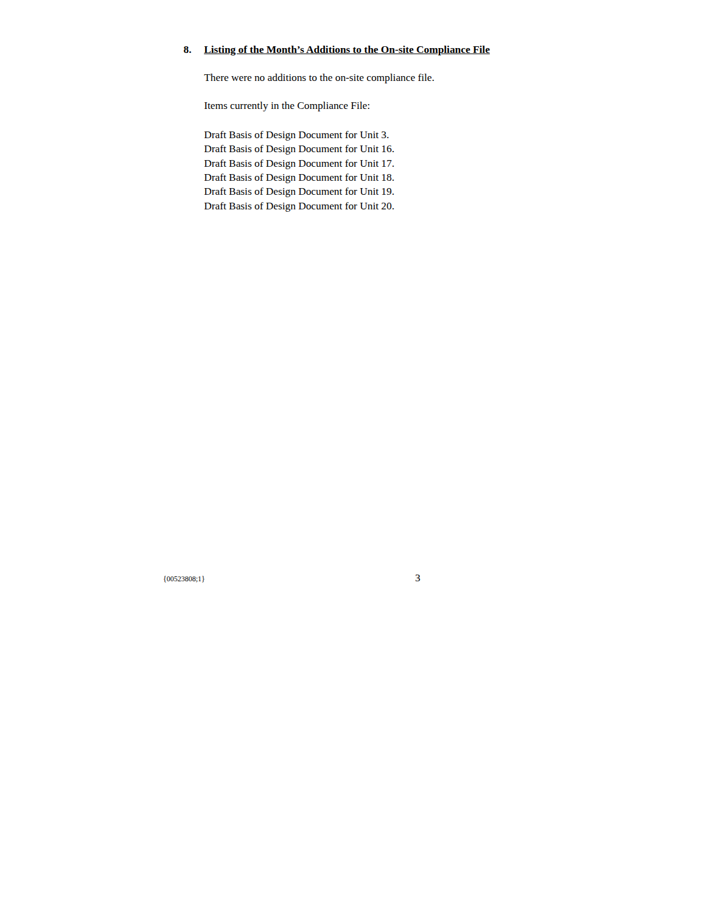8. Listing of the Month’s Additions to the On-site Compliance File
There were no additions to the on-site compliance file.
Items currently in the Compliance File:
Draft Basis of Design Document for Unit 3.
Draft Basis of Design Document for Unit 16.
Draft Basis of Design Document for Unit 17.
Draft Basis of Design Document for Unit 18.
Draft Basis of Design Document for Unit 19.
Draft Basis of Design Document for Unit 20.
{00523808;1} 3